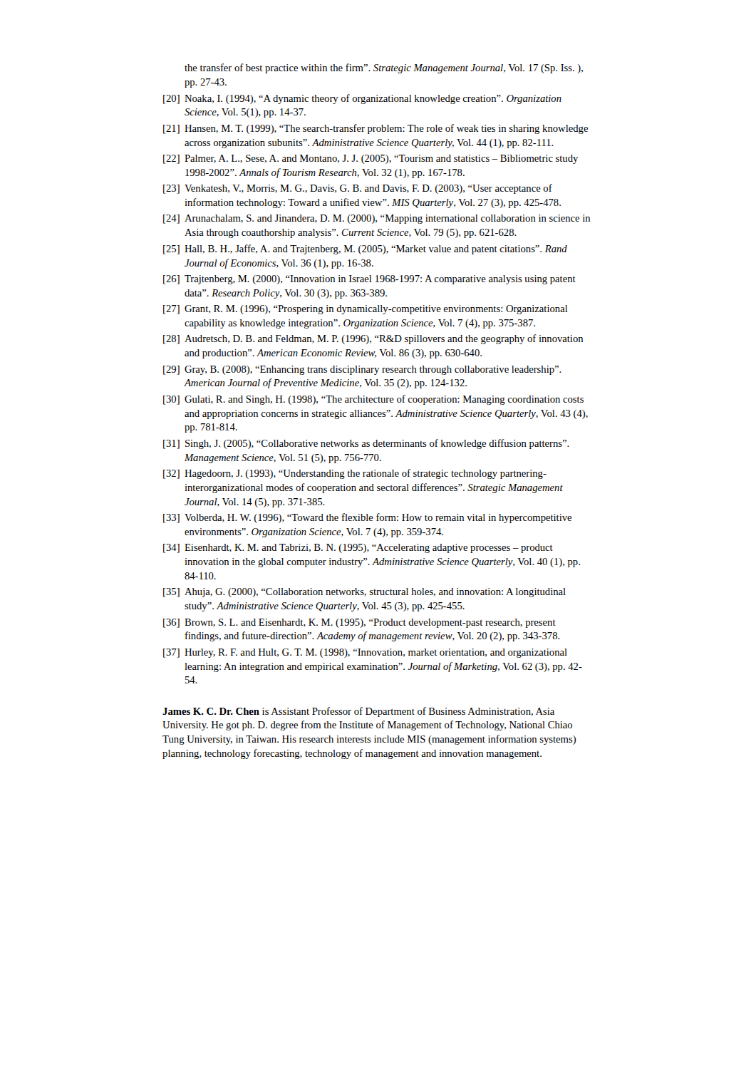the transfer of best practice within the firm”. Strategic Management Journal, Vol. 17 (Sp. Iss. ), pp. 27-43.
[20] Noaka, I. (1994), “A dynamic theory of organizational knowledge creation”. Organization Science, Vol. 5(1), pp. 14-37.
[21] Hansen, M. T. (1999), “The search-transfer problem: The role of weak ties in sharing knowledge across organization subunits”. Administrative Science Quarterly, Vol. 44 (1), pp. 82-111.
[22] Palmer, A. L., Sese, A. and Montano, J. J. (2005), “Tourism and statistics – Bibliometric study 1998-2002”. Annals of Tourism Research, Vol. 32 (1), pp. 167-178.
[23] Venkatesh, V., Morris, M. G., Davis, G. B. and Davis, F. D. (2003), “User acceptance of information technology: Toward a unified view”. MIS Quarterly, Vol. 27 (3), pp. 425-478.
[24] Arunachalam, S. and Jinandera, D. M. (2000), “Mapping international collaboration in science in Asia through coauthorship analysis”. Current Science, Vol. 79 (5), pp. 621-628.
[25] Hall, B. H., Jaffe, A. and Trajtenberg, M. (2005), “Market value and patent citations”. Rand Journal of Economics, Vol. 36 (1), pp. 16-38.
[26] Trajtenberg, M. (2000), “Innovation in Israel 1968-1997: A comparative analysis using patent data”. Research Policy, Vol. 30 (3), pp. 363-389.
[27] Grant, R. M. (1996), “Prospering in dynamically-competitive environments: Organizational capability as knowledge integration”. Organization Science, Vol. 7 (4), pp. 375-387.
[28] Audretsch, D. B. and Feldman, M. P. (1996), “R&D spillovers and the geography of innovation and production”. American Economic Review, Vol. 86 (3), pp. 630-640.
[29] Gray, B. (2008), “Enhancing trans disciplinary research through collaborative leadership”. American Journal of Preventive Medicine, Vol. 35 (2), pp. 124-132.
[30] Gulati, R. and Singh, H. (1998), “The architecture of cooperation: Managing coordination costs and appropriation concerns in strategic alliances”. Administrative Science Quarterly, Vol. 43 (4), pp. 781-814.
[31] Singh, J. (2005), “Collaborative networks as determinants of knowledge diffusion patterns”. Management Science, Vol. 51 (5), pp. 756-770.
[32] Hagedoorn, J. (1993), “Understanding the rationale of strategic technology partnering- interorganizational modes of cooperation and sectoral differences”. Strategic Management Journal, Vol. 14 (5), pp. 371-385.
[33] Volberda, H. W. (1996), “Toward the flexible form: How to remain vital in hypercompetitive environments”. Organization Science, Vol. 7 (4), pp. 359-374.
[34] Eisenhardt, K. M. and Tabrizi, B. N. (1995), “Accelerating adaptive processes – product innovation in the global computer industry”. Administrative Science Quarterly, Vol. 40 (1), pp. 84-110.
[35] Ahuja, G. (2000), “Collaboration networks, structural holes, and innovation: A longitudinal study”. Administrative Science Quarterly, Vol. 45 (3), pp. 425-455.
[36] Brown, S. L. and Eisenhardt, K. M. (1995), “Product development-past research, present findings, and future-direction”. Academy of management review, Vol. 20 (2), pp. 343-378.
[37] Hurley, R. F. and Hult, G. T. M. (1998), “Innovation, market orientation, and organizational learning: An integration and empirical examination”. Journal of Marketing, Vol. 62 (3), pp. 42-54.
James K. C. Dr. Chen is Assistant Professor of Department of Business Administration, Asia University. He got ph. D. degree from the Institute of Management of Technology, National Chiao Tung University, in Taiwan. His research interests include MIS (management information systems) planning, technology forecasting, technology of management and innovation management.